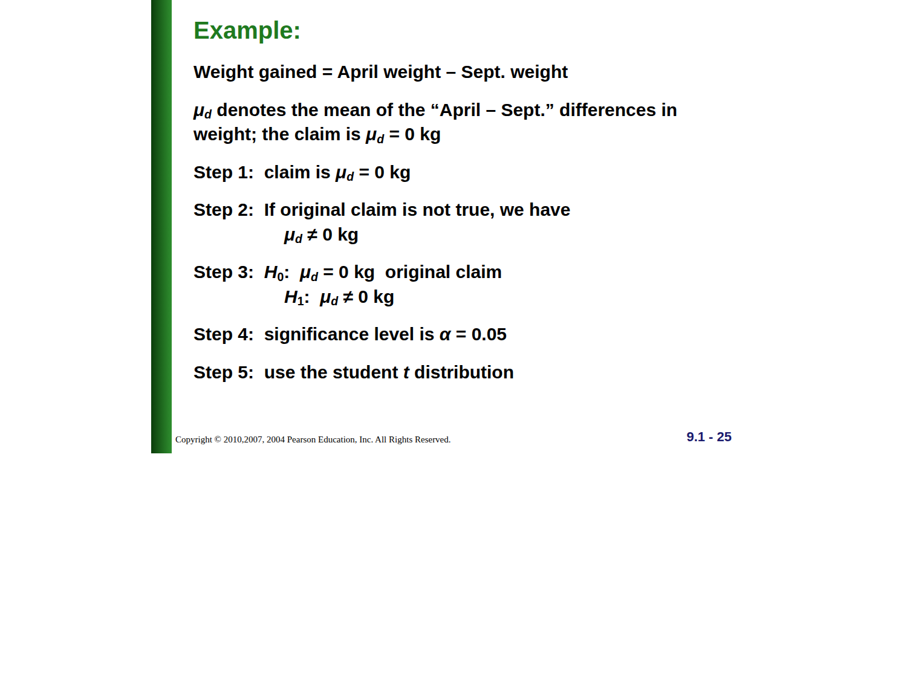Example:
Weight gained = April weight – Sept. weight
μd denotes the mean of the “April – Sept.” differences in weight; the claim is μd = 0 kg
Step 1: claim is μd = 0 kg
Step 2: If original claim is not true, we have μd ≠ 0 kg
Step 3: H0: μd = 0 kg original claim H1: μd ≠ 0 kg
Step 4: significance level is α = 0.05
Step 5: use the student t distribution
Copyright © 2010,2007, 2004 Pearson Education, Inc. All Rights Reserved.
9.1 - 25